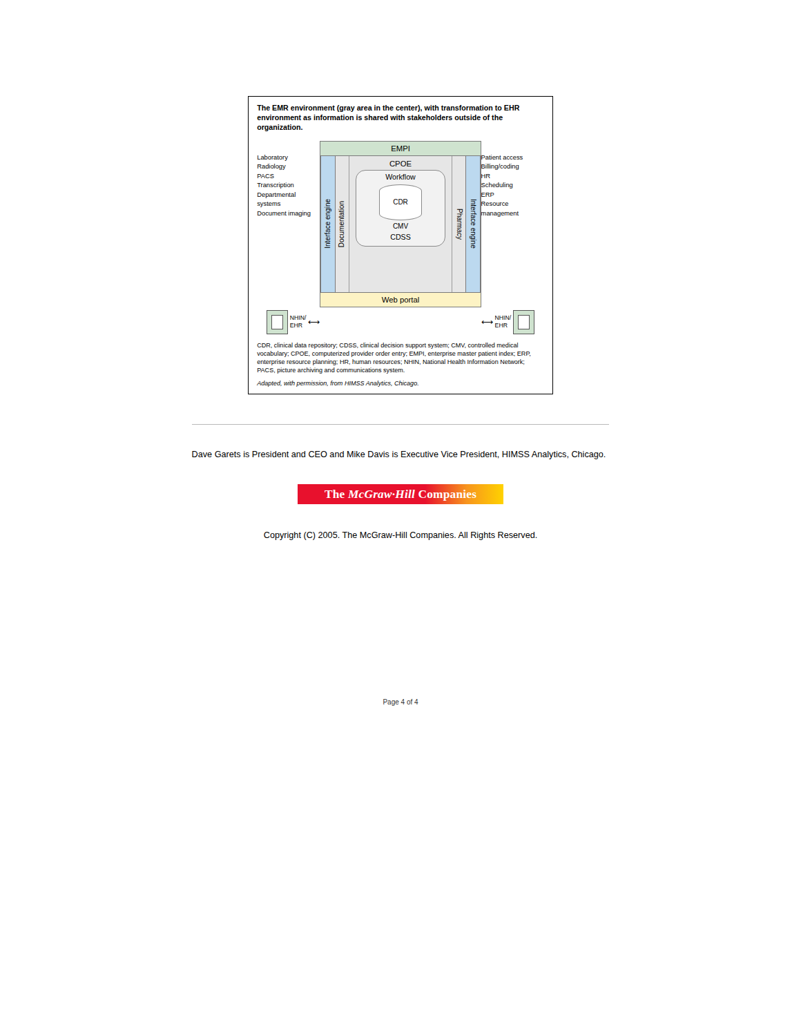The EMR environment (gray area in the center), with transformation to EHR environment as information is shared with stakeholders outside of the organization.
Laboratory
Radiology
PACS
Transcription
Departmental systems
Document imaging
EMPI
Interface engine
Documentation
CPOE
Workflow
CDR
CMV
CDSS
Pharmacy
Interface engine
Web portal
Patient access
Billing/coding
HR
Scheduling
ERP
Resource management
NHIN/
EHR ⟷
⟷ NHIN/
EHR
CDR, clinical data repository; CDSS, clinical decision support system; CMV, controlled medical vocabulary; CPOE, computerized provider order entry; EMPI, enterprise master patient index; ERP, enterprise resource planning; HR, human resources; NHIN, National Health Information Network; PACS, picture archiving and communications system.
Adapted, with permission, from HIMSS Analytics, Chicago.
Dave Garets is President and CEO and Mike Davis is Executive Vice President, HIMSS Analytics, Chicago.
The McGraw·Hill Companies
Copyright (C) 2005. The McGraw-Hill Companies. All Rights Reserved.
Page 4 of 4